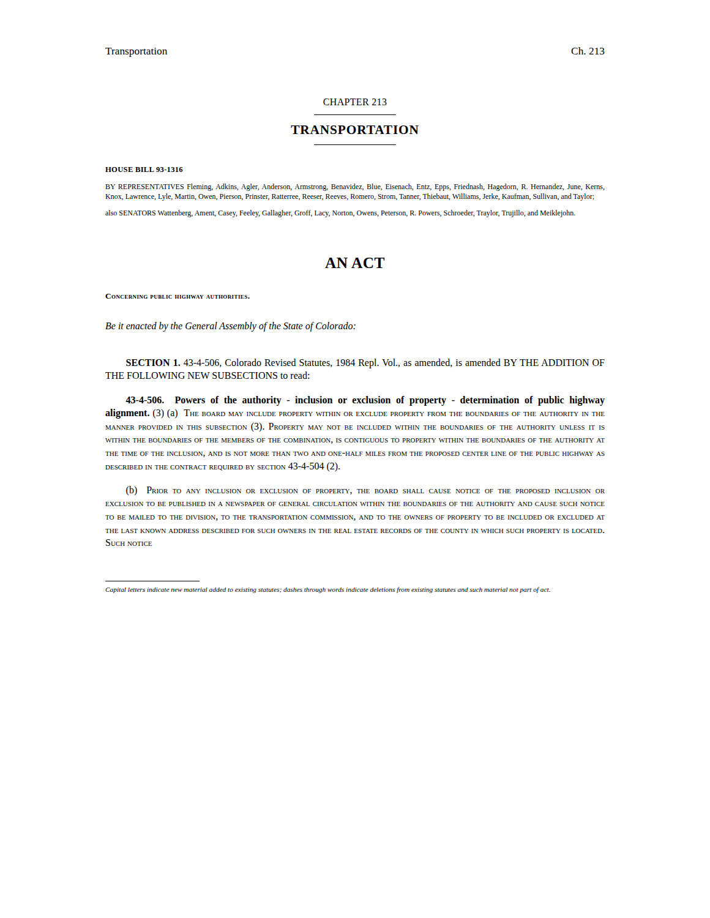Transportation Ch. 213
CHAPTER 213
TRANSPORTATION
HOUSE BILL 93-1316
BY REPRESENTATIVES Fleming, Adkins, Agler, Anderson, Armstrong, Benavidez, Blue, Eisenach, Entz, Epps, Friednash, Hagedorn, R. Hernandez, June, Kerns, Knox, Lawrence, Lyle, Martin, Owen, Pierson, Prinster, Ratterree, Reeser, Reeves, Romero, Strom, Tanner, Thiebaut, Williams, Jerke, Kaufman, Sullivan, and Taylor;
also SENATORS Wattenberg, Ament, Casey, Feeley, Gallagher, Groff, Lacy, Norton, Owens, Peterson, R. Powers, Schroeder, Traylor, Trujillo, and Meiklejohn.
AN ACT
Concerning public highway authorities.
Be it enacted by the General Assembly of the State of Colorado:
SECTION 1. 43-4-506, Colorado Revised Statutes, 1984 Repl. Vol., as amended, is amended BY THE ADDITION OF THE FOLLOWING NEW SUBSECTIONS to read:
43-4-506. Powers of the authority - inclusion or exclusion of property - determination of public highway alignment. (3) (a) The board may include property within or exclude property from the boundaries of the authority in the manner provided in this subsection (3). Property may not be included within the boundaries of the authority unless it is within the boundaries of the members of the combination, is contiguous to property within the boundaries of the authority at the time of the inclusion, and is not more than two and one-half miles from the proposed center line of the public highway as described in the contract required by section 43-4-504 (2).
(b) Prior to any inclusion or exclusion of property, the board shall cause notice of the proposed inclusion or exclusion to be published in a newspaper of general circulation within the boundaries of the authority and cause such notice to be mailed to the division, to the transportation commission, and to the owners of property to be included or excluded at the last known address described for such owners in the real estate records of the county in which such property is located. Such notice
Capital letters indicate new material added to existing statutes; dashes through words indicate deletions from existing statutes and such material not part of act.